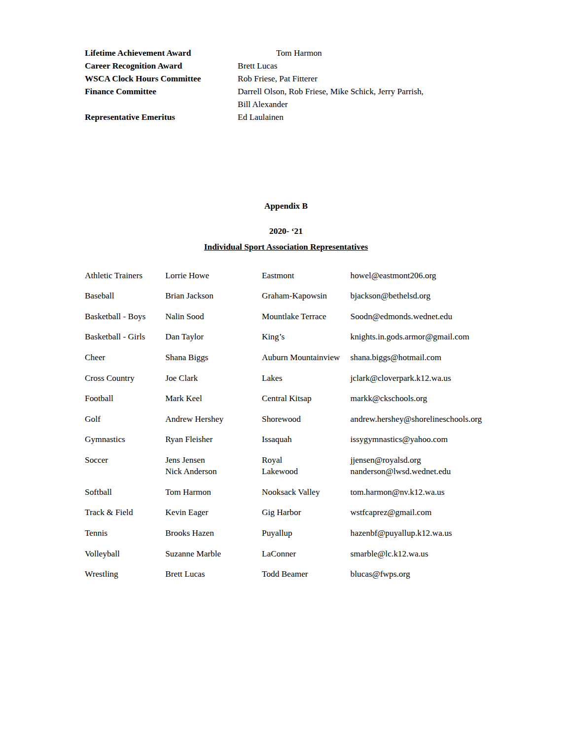| Lifetime Achievement Award | Tom Harmon |
| Career Recognition Award | Brett Lucas |
| WSCA Clock Hours Committee | Rob Friese, Pat Fitterer |
| Finance Committee | Darrell Olson, Rob Friese, Mike Schick, Jerry Parrish, |
| | Bill Alexander |
| Representative Emeritus | Ed Laulainen |
Appendix B
2020- ‘21
Individual Sport Association Representatives
| Athletic Trainers | Lorrie Howe | Eastmont | howel@eastmont206.org |
| Baseball | Brian Jackson | Graham-Kapowsin | bjackson@bethelsd.org |
| Basketball - Boys | Nalin Sood | Mountlake Terrace | Soodn@edmonds.wednet.edu |
| Basketball - Girls | Dan Taylor | King’s | knights.in.gods.armor@gmail.com |
| Cheer | Shana Biggs | Auburn Mountainview | shana.biggs@hotmail.com |
| Cross Country | Joe Clark | Lakes | jclark@cloverpark.k12.wa.us |
| Football | Mark Keel | Central Kitsap | markk@ckschools.org |
| Golf | Andrew Hershey | Shorewood | andrew.hershey@shorelineschools.org |
| Gymnastics | Ryan Fleisher | Issaquah | issygymnastics@yahoo.com |
| Soccer | Jens Jensen | Royal | jjensen@royalsd.org |
| | Nick Anderson | Lakewood | nanderson@lwsd.wednet.edu |
| Softball | Tom Harmon | Nooksack Valley | tom.harmon@nv.k12.wa.us |
| Track & Field | Kevin Eager | Gig Harbor | wstfcaprez@gmail.com |
| Tennis | Brooks Hazen | Puyallup | hazenbf@puyallup.k12.wa.us |
| Volleyball | Suzanne Marble | LaConner | smarble@lc.k12.wa.us |
| Wrestling | Brett Lucas | Todd Beamer | blucas@fwps.org |